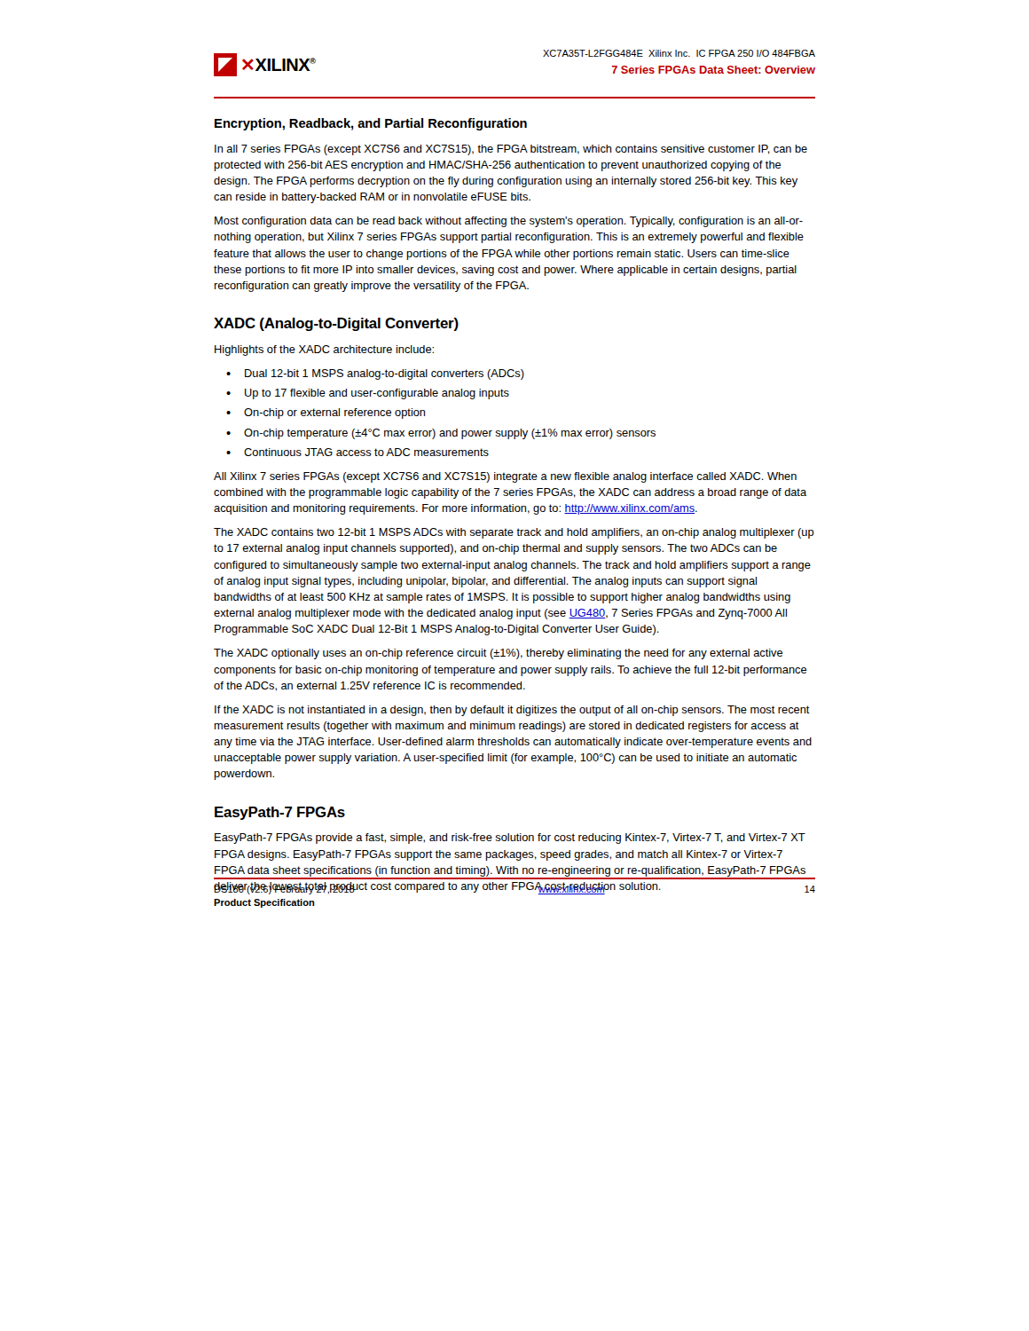✕XILINX®
XC7A35T-L2FGG484E Xilinx Inc. IC FPGA 250 I/O 484FBGA
7 Series FPGAs Data Sheet: Overview
Encryption, Readback, and Partial Reconfiguration
In all 7 series FPGAs (except XC7S6 and XC7S15), the FPGA bitstream, which contains sensitive customer IP, can be protected with 256-bit AES encryption and HMAC/SHA-256 authentication to prevent unauthorized copying of the design. The FPGA performs decryption on the fly during configuration using an internally stored 256-bit key. This key can reside in battery-backed RAM or in nonvolatile eFUSE bits.
Most configuration data can be read back without affecting the system's operation. Typically, configuration is an all-or-nothing operation, but Xilinx 7 series FPGAs support partial reconfiguration. This is an extremely powerful and flexible feature that allows the user to change portions of the FPGA while other portions remain static. Users can time-slice these portions to fit more IP into smaller devices, saving cost and power. Where applicable in certain designs, partial reconfiguration can greatly improve the versatility of the FPGA.
XADC (Analog-to-Digital Converter)
Highlights of the XADC architecture include:
Dual 12-bit 1 MSPS analog-to-digital converters (ADCs)
Up to 17 flexible and user-configurable analog inputs
On-chip or external reference option
On-chip temperature (±4°C max error) and power supply (±1% max error) sensors
Continuous JTAG access to ADC measurements
All Xilinx 7 series FPGAs (except XC7S6 and XC7S15) integrate a new flexible analog interface called XADC. When combined with the programmable logic capability of the 7 series FPGAs, the XADC can address a broad range of data acquisition and monitoring requirements. For more information, go to: http://www.xilinx.com/ams.
The XADC contains two 12-bit 1 MSPS ADCs with separate track and hold amplifiers, an on-chip analog multiplexer (up to 17 external analog input channels supported), and on-chip thermal and supply sensors. The two ADCs can be configured to simultaneously sample two external-input analog channels. The track and hold amplifiers support a range of analog input signal types, including unipolar, bipolar, and differential. The analog inputs can support signal bandwidths of at least 500 KHz at sample rates of 1MSPS. It is possible to support higher analog bandwidths using external analog multiplexer mode with the dedicated analog input (see UG480, 7 Series FPGAs and Zynq-7000 All Programmable SoC XADC Dual 12-Bit 1 MSPS Analog-to-Digital Converter User Guide).
The XADC optionally uses an on-chip reference circuit (±1%), thereby eliminating the need for any external active components for basic on-chip monitoring of temperature and power supply rails. To achieve the full 12-bit performance of the ADCs, an external 1.25V reference IC is recommended.
If the XADC is not instantiated in a design, then by default it digitizes the output of all on-chip sensors. The most recent measurement results (together with maximum and minimum readings) are stored in dedicated registers for access at any time via the JTAG interface. User-defined alarm thresholds can automatically indicate over-temperature events and unacceptable power supply variation. A user-specified limit (for example, 100°C) can be used to initiate an automatic powerdown.
EasyPath-7 FPGAs
EasyPath-7 FPGAs provide a fast, simple, and risk-free solution for cost reducing Kintex-7, Virtex-7 T, and Virtex-7 XT FPGA designs. EasyPath-7 FPGAs support the same packages, speed grades, and match all Kintex-7 or Virtex-7 FPGA data sheet specifications (in function and timing). With no re-engineering or re-qualification, EasyPath-7 FPGAs deliver the lowest total product cost compared to any other FPGA cost-reduction solution.
DS180 (v2.6) February 27, 2018
Product Specification
www.xilinx.com
14